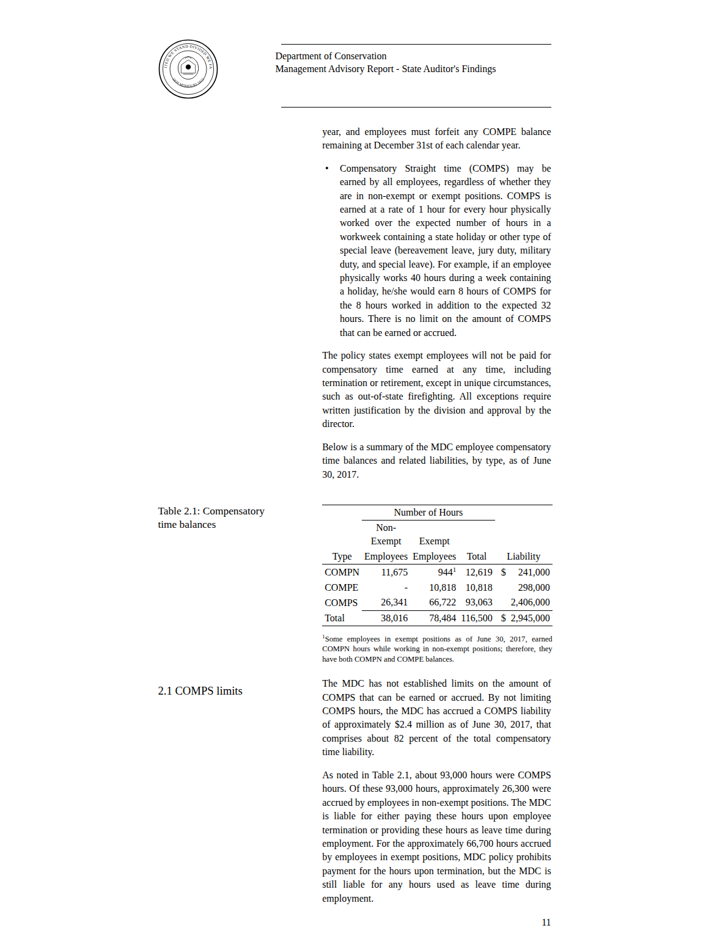UNITED WE STAND DIVIDED WE FALL 1820 MISSOURI 1822
Department of Conservation
Management Advisory Report - State Auditor's Findings
year, and employees must forfeit any COMPE balance remaining at December 31st of each calendar year.
Compensatory Straight time (COMPS) may be earned by all employees, regardless of whether they are in non-exempt or exempt positions. COMPS is earned at a rate of 1 hour for every hour physically worked over the expected number of hours in a workweek containing a state holiday or other type of special leave (bereavement leave, jury duty, military duty, and special leave). For example, if an employee physically works 40 hours during a week containing a holiday, he/she would earn 8 hours of COMPS for the 8 hours worked in addition to the expected 32 hours. There is no limit on the amount of COMPS that can be earned or accrued.
The policy states exempt employees will not be paid for compensatory time earned at any time, including termination or retirement, except in unique circumstances, such as out-of-state firefighting. All exceptions require written justification by the division and approval by the director.
Below is a summary of the MDC employee compensatory time balances and related liabilities, by type, as of June 30, 2017.
Table 2.1: Compensatory
time balances
| | Number of Hours | | |
| | Non-Exempt | Exempt | | | |
| Type | Employees | Employees | Total | Liability |
| COMPN | 11,675 | 944 1 | 12,619 | $ | 241,000 |
| COMPE | - | 10,818 | 10,818 | | 298,000 |
| COMPS | 26,341 | 66,722 | 93,063 | | 2,406,000 |
| Total | 38,016 | 78,484 | 116,500 | $ | 2,945,000 |
1Some employees in exempt positions as of June 30, 2017, earned COMPN hours while working in non-exempt positions; therefore, they have both COMPN and COMPE balances.
2.1 COMPS limits
The MDC has not established limits on the amount of COMPS that can be earned or accrued. By not limiting COMPS hours, the MDC has accrued a COMPS liability of approximately $2.4 million as of June 30, 2017, that comprises about 82 percent of the total compensatory time liability.
As noted in Table 2.1, about 93,000 hours were COMPS hours. Of these 93,000 hours, approximately 26,300 were accrued by employees in non-exempt positions. The MDC is liable for either paying these hours upon employee termination or providing these hours as leave time during employment. For the approximately 66,700 hours accrued by employees in exempt positions, MDC policy prohibits payment for the hours upon termination, but the MDC is still liable for any hours used as leave time during employment.
11